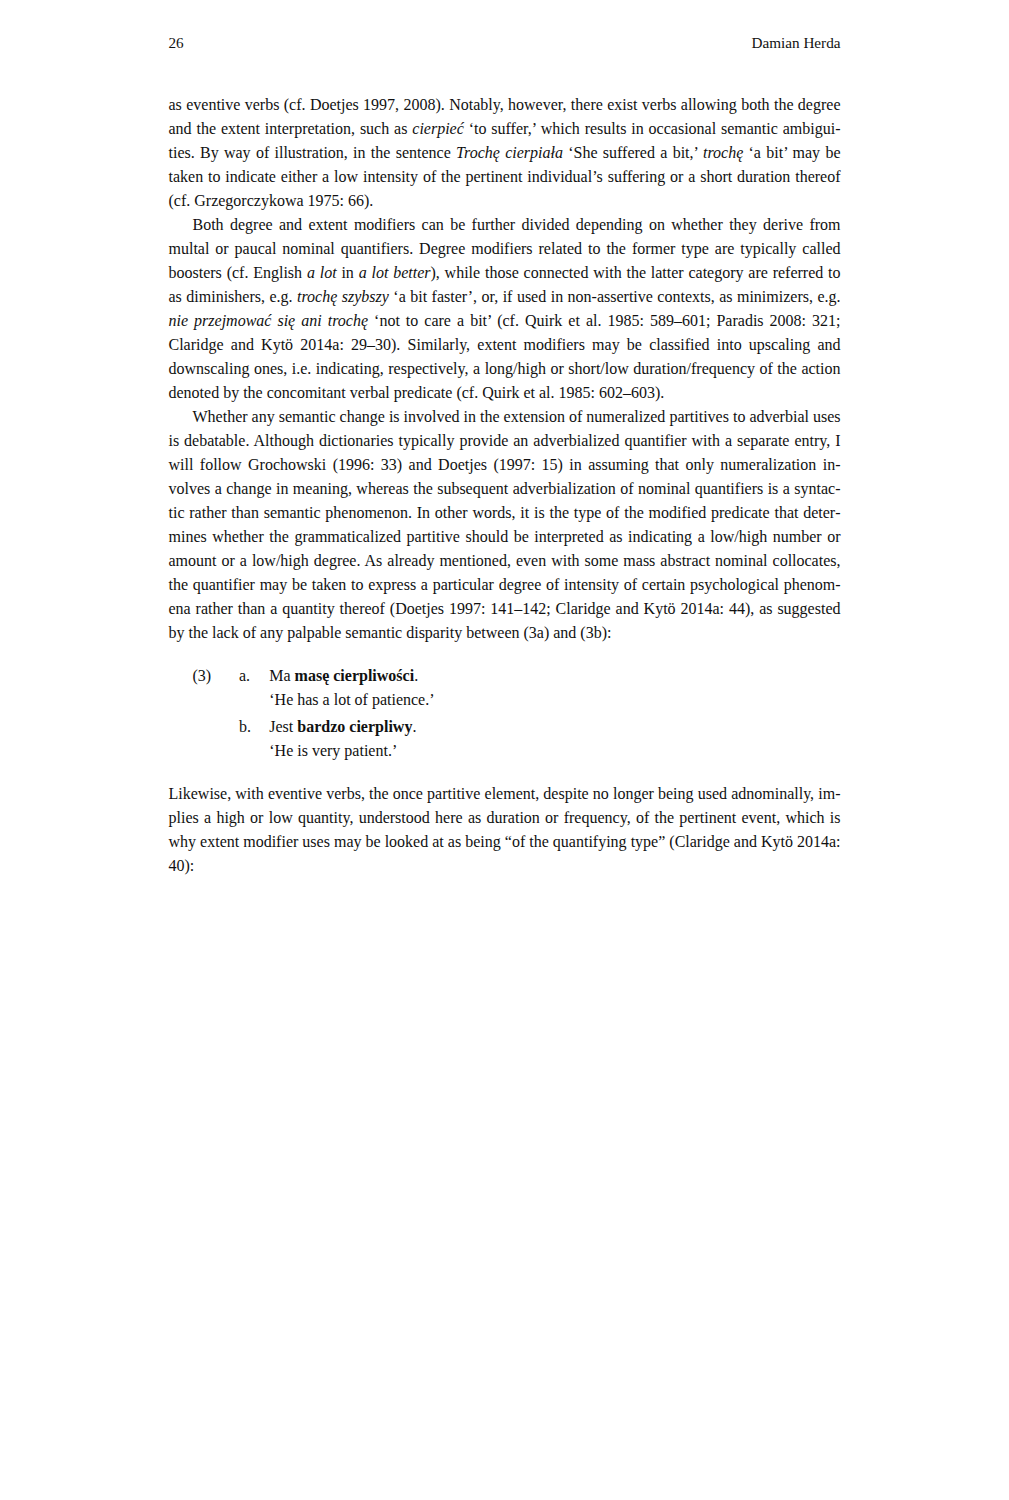26 Damian Herda
as eventive verbs (cf. Doetjes 1997, 2008). Notably, however, there exist verbs allowing both the degree and the extent interpretation, such as cierpieć ‘to suffer,’ which results in occasional semantic ambiguities. By way of illustration, in the sentence Trochę cierpiała ‘She suffered a bit,’ trochę ‘a bit’ may be taken to indicate either a low intensity of the pertinent individual’s suffering or a short duration thereof (cf. Grzegorczykowa 1975: 66).
Both degree and extent modifiers can be further divided depending on whether they derive from multal or paucal nominal quantifiers. Degree modifiers related to the former type are typically called boosters (cf. English a lot in a lot better), while those connected with the latter category are referred to as diminishers, e.g. trochę szybszy ‘a bit faster’, or, if used in non-assertive contexts, as minimizers, e.g. nie przejmować się ani trochę ‘not to care a bit’ (cf. Quirk et al. 1985: 589–601; Paradis 2008: 321; Claridge and Kytö 2014a: 29–30). Similarly, extent modifiers may be classified into upscaling and downscaling ones, i.e. indicating, respectively, a long/high or short/low duration/frequency of the action denoted by the concomitant verbal predicate (cf. Quirk et al. 1985: 602–603).
Whether any semantic change is involved in the extension of numeralized partitives to adverbial uses is debatable. Although dictionaries typically provide an adverbialized quantifier with a separate entry, I will follow Grochowski (1996: 33) and Doetjes (1997: 15) in assuming that only numeralization involves a change in meaning, whereas the subsequent adverbialization of nominal quantifiers is a syntactic rather than semantic phenomenon. In other words, it is the type of the modified predicate that determines whether the grammaticalized partitive should be interpreted as indicating a low/high number or amount or a low/high degree. As already mentioned, even with some mass abstract nominal collocates, the quantifier may be taken to express a particular degree of intensity of certain psychological phenomena rather than a quantity thereof (Doetjes 1997: 141–142; Claridge and Kytö 2014a: 44), as suggested by the lack of any palpable semantic disparity between (3a) and (3b):
(3) a. Ma masę cierpliwości. ‘He has a lot of patience.’
b. Jest bardzo cierpliwy. ‘He is very patient.’
Likewise, with eventive verbs, the once partitive element, despite no longer being used adnominally, implies a high or low quantity, understood here as duration or frequency, of the pertinent event, which is why extent modifier uses may be looked at as being “of the quantifying type” (Claridge and Kytö 2014a: 40):